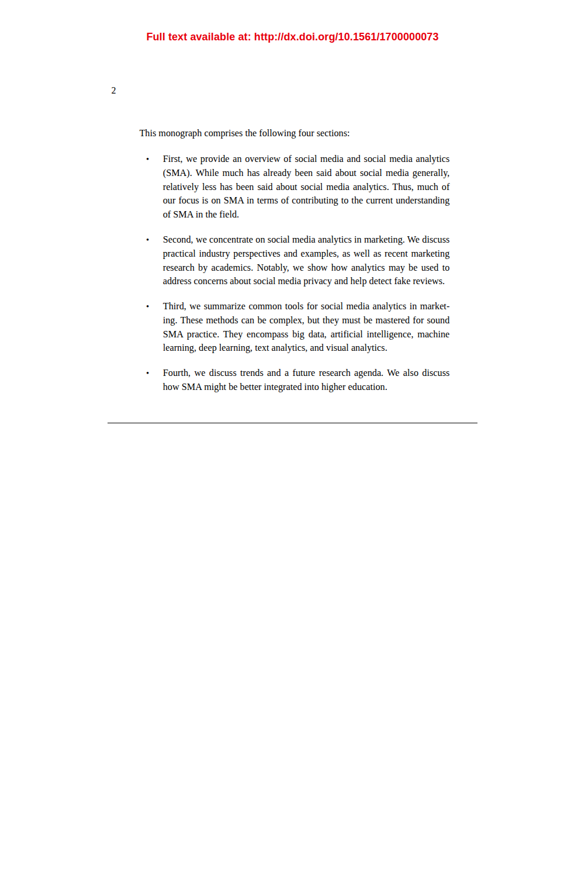Full text available at: http://dx.doi.org/10.1561/1700000073
2
This monograph comprises the following four sections:
First, we provide an overview of social media and social media analytics (SMA). While much has already been said about social media generally, relatively less has been said about social media analytics. Thus, much of our focus is on SMA in terms of contributing to the current understanding of SMA in the field.
Second, we concentrate on social media analytics in marketing. We discuss practical industry perspectives and examples, as well as recent marketing research by academics. Notably, we show how analytics may be used to address concerns about social media privacy and help detect fake reviews.
Third, we summarize common tools for social media analytics in marketing. These methods can be complex, but they must be mastered for sound SMA practice. They encompass big data, artificial intelligence, machine learning, deep learning, text analytics, and visual analytics.
Fourth, we discuss trends and a future research agenda. We also discuss how SMA might be better integrated into higher education.